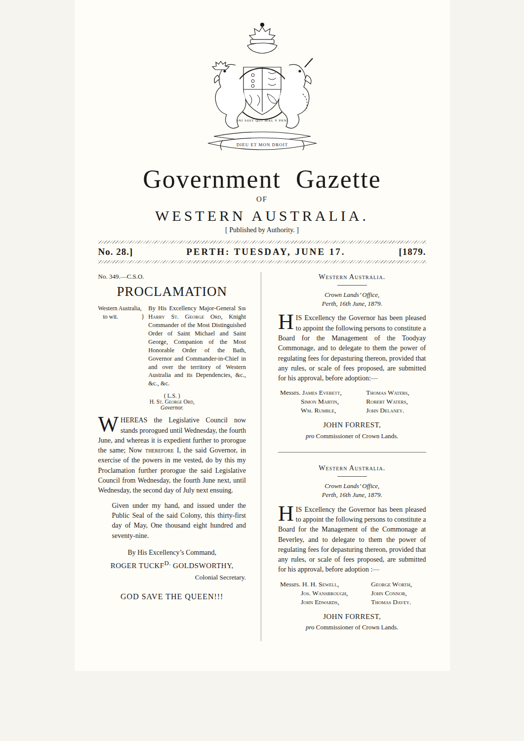HONI SOIT QUI MAL Y PENSE DIEU ET MON DROIT
Government Gazette
OF
WESTERN AUSTRALIA.
[ Published by Authority. ]
No. 28.] PERTH: TUESDAY, JUNE 17. [1879.
No. 349.—C.S.O.
PROCLAMATION
Western Australia,}
to wit.
By His Excellency Major-General Sir Harry St. George Ord, Knight Commander of the Most Distinguished Order of Saint Michael and Saint George, Companion of the Most Honorable Order of the Bath, Governor and Commander-in-Chief in and over the territory of Western Australia and its Dependencies, &c., &c., &c.
( L.S. )
H. St. George Ord,
Governor.
WHEREAS the Legislative Council now stands prorogued until Wednesday, the fourth June, and whereas it is expedient further to prorogue the same; Now therefore I, the said Governor, in exercise of the powers in me vested, do by this my Proclamation further prorogue the said Legislative Council from Wednesday, the fourth June next, until Wednesday, the second day of July next ensuing.
Given under my hand, and issued under the Public Seal of the said Colony, this thirty-first day of May, One thousand eight hundred and seventy-nine.
By His Excellency’s Command,
ROGER TUCKFD. GOLDSWORTHY,
Colonial Secretary.
GOD SAVE THE QUEEN!!!
Western Australia.
Crown Lands’ Office,
Perth, 16th June, 1879.
HIS Excellency the Governor has been pleased to appoint the following persons to constitute a Board for the Management of the Toodyay Commonage, and to delegate to them the power of regulating fees for depasturing thereon, provided that any rules, or scale of fees proposed, are submitted for his approval, before adoption:—
| Messrs. James Everett, | Thomas Waters, |
| Simon Martin, | Robert Waters, |
| Wm. Rumble, | John Delaney. |
JOHN FORREST,
pro Commissioner of Crown Lands.
Western Australia.
Crown Lands’ Office,
Perth, 16th June, 1879.
HIS Excellency the Governor has been pleased to appoint the following persons to constitute a Board for the Management of the Commonage at Beverley, and to delegate to them the power of regulating fees for depasturing thereon, provided that any rules, or scale of fees proposed, are submitted for his approval, before adoption :—
| Messrs. H. H. Sewell, | George Worth, |
| Jos. Wansbrough, | John Connor, |
| John Edwards, | Thomas Davey. |
JOHN FORREST,
pro Commissioner of Crown Lands.